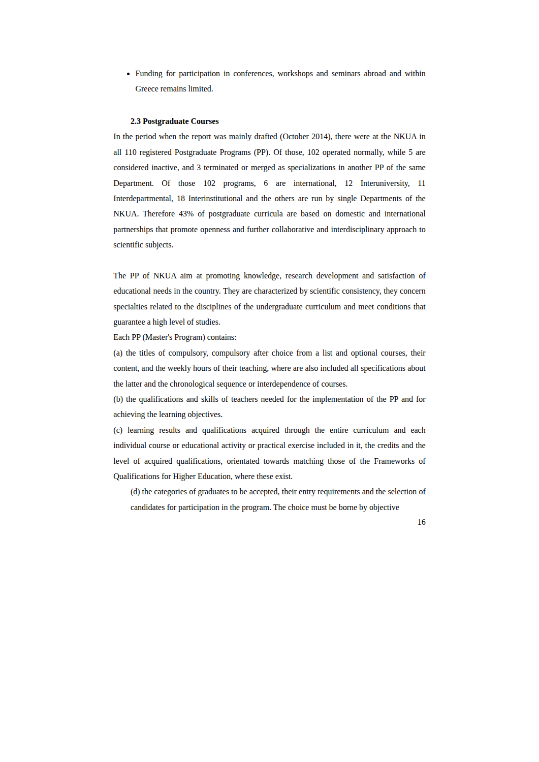Funding for participation in conferences, workshops and seminars abroad and within Greece remains limited.
2.3 Postgraduate Courses
In the period when the report was mainly drafted (October 2014), there were at the NKUA in all 110 registered Postgraduate Programs (PP). Of those, 102 operated normally, while 5 are considered inactive, and 3 terminated or merged as specializations in another PP of the same Department. Of those 102 programs, 6 are international, 12 Interuniversity, 11 Interdepartmental, 18 Interinstitutional and the others are run by single Departments of the NKUA. Therefore 43% of postgraduate curricula are based on domestic and international partnerships that promote openness and further collaborative and interdisciplinary approach to scientific subjects.
The PP of NKUA aim at promoting knowledge, research development and satisfaction of educational needs in the country. They are characterized by scientific consistency, they concern specialties related to the disciplines of the undergraduate curriculum and meet conditions that guarantee a high level of studies.
Each PP (Master's Program) contains:
(a) the titles of compulsory, compulsory after choice from a list and optional courses, their content, and the weekly hours of their teaching, where are also included all specifications about the latter and the chronological sequence or interdependence of courses.
(b) the qualifications and skills of teachers needed for the implementation of the PP and for achieving the learning objectives.
(c) learning results and qualifications acquired through the entire curriculum and each individual course or educational activity or practical exercise included in it, the credits and the level of acquired qualifications, orientated towards matching those of the Frameworks of Qualifications for Higher Education, where these exist.
(d) the categories of graduates to be accepted, their entry requirements and the selection of candidates for participation in the program. The choice must be borne by objective
16